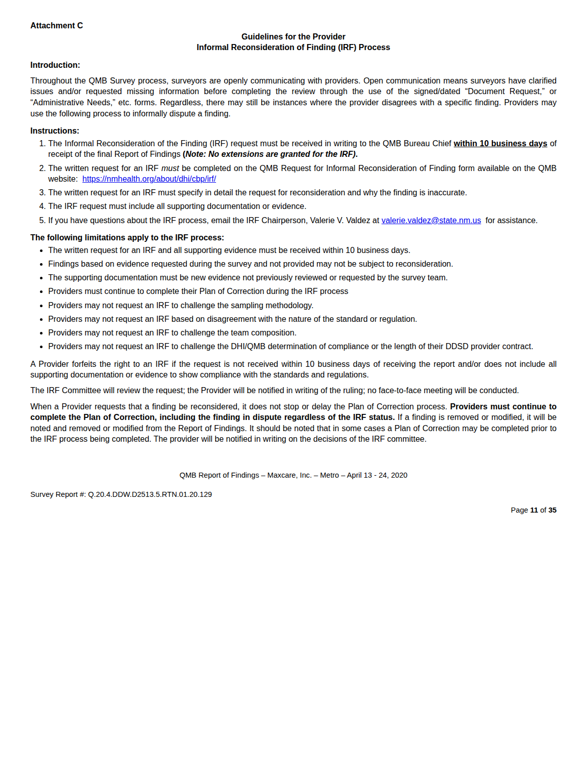Attachment C
Guidelines for the Provider
Informal Reconsideration of Finding (IRF) Process
Introduction:
Throughout the QMB Survey process, surveyors are openly communicating with providers. Open communication means surveyors have clarified issues and/or requested missing information before completing the review through the use of the signed/dated “Document Request,” or “Administrative Needs,” etc. forms. Regardless, there may still be instances where the provider disagrees with a specific finding. Providers may use the following process to informally dispute a finding.
Instructions:
The Informal Reconsideration of the Finding (IRF) request must be received in writing to the QMB Bureau Chief within 10 business days of receipt of the final Report of Findings (Note: No extensions are granted for the IRF).
The written request for an IRF must be completed on the QMB Request for Informal Reconsideration of Finding form available on the QMB website: https://nmhealth.org/about/dhi/cbp/irf/
The written request for an IRF must specify in detail the request for reconsideration and why the finding is inaccurate.
The IRF request must include all supporting documentation or evidence.
If you have questions about the IRF process, email the IRF Chairperson, Valerie V. Valdez at valerie.valdez@state.nm.us for assistance.
The following limitations apply to the IRF process:
The written request for an IRF and all supporting evidence must be received within 10 business days.
Findings based on evidence requested during the survey and not provided may not be subject to reconsideration.
The supporting documentation must be new evidence not previously reviewed or requested by the survey team.
Providers must continue to complete their Plan of Correction during the IRF process
Providers may not request an IRF to challenge the sampling methodology.
Providers may not request an IRF based on disagreement with the nature of the standard or regulation.
Providers may not request an IRF to challenge the team composition.
Providers may not request an IRF to challenge the DHI/QMB determination of compliance or the length of their DDSD provider contract.
A Provider forfeits the right to an IRF if the request is not received within 10 business days of receiving the report and/or does not include all supporting documentation or evidence to show compliance with the standards and regulations.
The IRF Committee will review the request; the Provider will be notified in writing of the ruling; no face-to-face meeting will be conducted.
When a Provider requests that a finding be reconsidered, it does not stop or delay the Plan of Correction process. Providers must continue to complete the Plan of Correction, including the finding in dispute regardless of the IRF status. If a finding is removed or modified, it will be noted and removed or modified from the Report of Findings. It should be noted that in some cases a Plan of Correction may be completed prior to the IRF process being completed. The provider will be notified in writing on the decisions of the IRF committee.
QMB Report of Findings – Maxcare, Inc. – Metro – April 13 - 24, 2020
Survey Report #: Q.20.4.DDW.D2513.5.RTN.01.20.129
Page 11 of 35